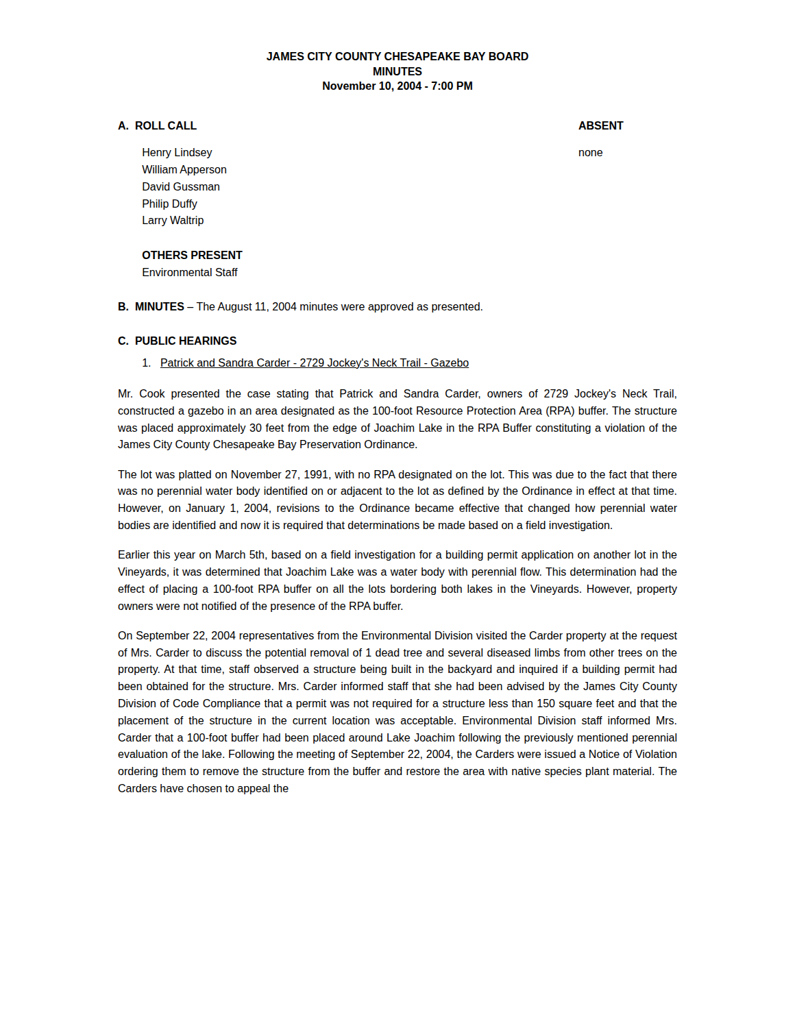JAMES CITY COUNTY CHESAPEAKE BAY BOARD
MINUTES
November 10, 2004 - 7:00 PM
A. ROLL CALL
Henry Lindsey
William Apperson
David Gussman
Philip Duffy
Larry Waltrip
ABSENT
none
OTHERS PRESENT
Environmental Staff
B. MINUTES – The August 11, 2004 minutes were approved as presented.
C. PUBLIC HEARINGS
1. Patrick and Sandra Carder - 2729 Jockey's Neck Trail - Gazebo
Mr. Cook presented the case stating that Patrick and Sandra Carder, owners of 2729 Jockey's Neck Trail, constructed a gazebo in an area designated as the 100-foot Resource Protection Area (RPA) buffer. The structure was placed approximately 30 feet from the edge of Joachim Lake in the RPA Buffer constituting a violation of the James City County Chesapeake Bay Preservation Ordinance.
The lot was platted on November 27, 1991, with no RPA designated on the lot. This was due to the fact that there was no perennial water body identified on or adjacent to the lot as defined by the Ordinance in effect at that time. However, on January 1, 2004, revisions to the Ordinance became effective that changed how perennial water bodies are identified and now it is required that determinations be made based on a field investigation.
Earlier this year on March 5th, based on a field investigation for a building permit application on another lot in the Vineyards, it was determined that Joachim Lake was a water body with perennial flow. This determination had the effect of placing a 100-foot RPA buffer on all the lots bordering both lakes in the Vineyards. However, property owners were not notified of the presence of the RPA buffer.
On September 22, 2004 representatives from the Environmental Division visited the Carder property at the request of Mrs. Carder to discuss the potential removal of 1 dead tree and several diseased limbs from other trees on the property. At that time, staff observed a structure being built in the backyard and inquired if a building permit had been obtained for the structure. Mrs. Carder informed staff that she had been advised by the James City County Division of Code Compliance that a permit was not required for a structure less than 150 square feet and that the placement of the structure in the current location was acceptable. Environmental Division staff informed Mrs. Carder that a 100-foot buffer had been placed around Lake Joachim following the previously mentioned perennial evaluation of the lake. Following the meeting of September 22, 2004, the Carders were issued a Notice of Violation ordering them to remove the structure from the buffer and restore the area with native species plant material. The Carders have chosen to appeal the